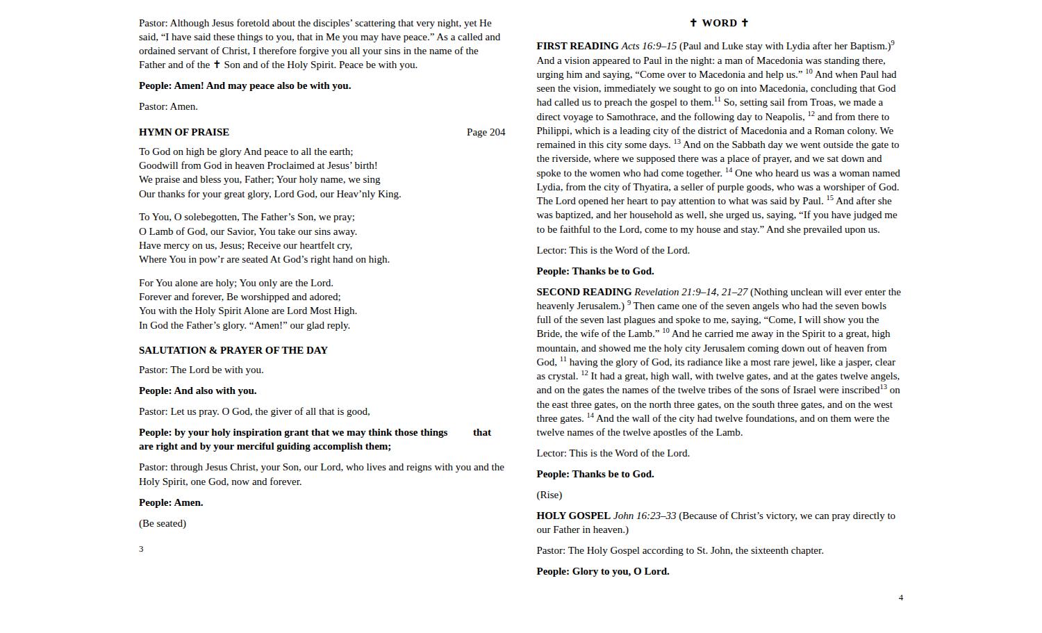Pastor: Although Jesus foretold about the disciples’ scattering that very night, yet He said, “I have said these things to you, that in Me you may have peace.” As a called and ordained servant of Christ, I therefore forgive you all your sins in the name of the Father and of the ✝ Son and of the Holy Spirit. Peace be with you.
People: Amen! And may peace also be with you.
Pastor: Amen.
Hymn of Praise Page 204
To God on high be glory And peace to all the earth;
Goodwill from God in heaven Proclaimed at Jesus’ birth!
We praise and bless you, Father; Your holy name, we sing
Our thanks for your great glory, Lord God, our Heav’nly King.
To You, O solebegotten, The Father’s Son, we pray;
O Lamb of God, our Savior, You take our sins away.
Have mercy on us, Jesus; Receive our heartfelt cry,
Where You in pow’r are seated At God’s right hand on high.
For You alone are holy; You only are the Lord.
Forever and forever, Be worshipped and adored;
You with the Holy Spirit Alone are Lord Most High.
In God the Father’s glory. “Amen!” our glad reply.
Salutation & Prayer of the Day
Pastor: The Lord be with you.
People: And also with you.
Pastor: Let us pray. O God, the giver of all that is good,
People: by your holy inspiration grant that we may think those things that are right and by your merciful guiding accomplish them;
Pastor: through Jesus Christ, your Son, our Lord, who lives and reigns with you and the Holy Spirit, one God, now and forever.
People: Amen.
(Be seated)
3
✝ WORD ✝
FIRST READING Acts 16:9–15 (Paul and Luke stay with Lydia after her Baptism.)9 And a vision appeared to Paul in the night: a man of Macedonia was standing there, urging him and saying, “Come over to Macedonia and help us.” 10 And when Paul had seen the vision, immediately we sought to go on into Macedonia, concluding that God had called us to preach the gospel to them.11 So, setting sail from Troas, we made a direct voyage to Samothrace, and the following day to Neapolis, 12 and from there to Philippi, which is a leading city of the district of Macedonia and a Roman colony. We remained in this city some days. 13 And on the Sabbath day we went outside the gate to the riverside, where we supposed there was a place of prayer, and we sat down and spoke to the women who had come together. 14 One who heard us was a woman named Lydia, from the city of Thyatira, a seller of purple goods, who was a worshiper of God. The Lord opened her heart to pay attention to what was said by Paul. 15 And after she was baptized, and her household as well, she urged us, saying, “If you have judged me to be faithful to the Lord, come to my house and stay.” And she prevailed upon us.
Lector: This is the Word of the Lord.
People: Thanks be to God.
SECOND READING Revelation 21:9–14, 21–27 (Nothing unclean will ever enter the heavenly Jerusalem.) 9 Then came one of the seven angels who had the seven bowls full of the seven last plagues and spoke to me, saying, “Come, I will show you the Bride, the wife of the Lamb.” 10 And he carried me away in the Spirit to a great, high mountain, and showed me the holy city Jerusalem coming down out of heaven from God, 11 having the glory of God, its radiance like a most rare jewel, like a jasper, clear as crystal. 12 It had a great, high wall, with twelve gates, and at the gates twelve angels, and on the gates the names of the twelve tribes of the sons of Israel were inscribed13 on the east three gates, on the north three gates, on the south three gates, and on the west three gates. 14 And the wall of the city had twelve foundations, and on them were the twelve names of the twelve apostles of the Lamb.
Lector: This is the Word of the Lord.
People: Thanks be to God.
(Rise)
HOLY GOSPEL John 16:23–33 (Because of Christ’s victory, we can pray directly to our Father in heaven.)
Pastor: The Holy Gospel according to St. John, the sixteenth chapter.
People: Glory to you, O Lord.
4